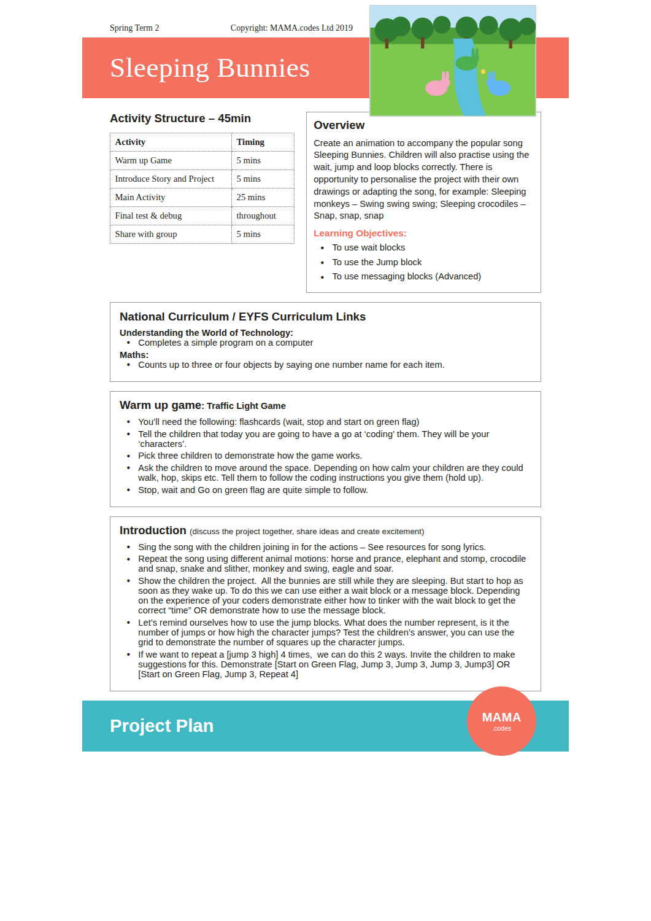Spring Term 2
Copyright: MAMA.codes Ltd 2019
Sleeping Bunnies
Activity Structure – 45min
| Activity | Timing |
| --- | --- |
| Warm up Game | 5 mins |
| Introduce Story and Project | 5 mins |
| Main Activity | 25 mins |
| Final test & debug | throughout |
| Share with group | 5 mins |
Overview
Create an animation to accompany the popular song Sleeping Bunnies. Children will also practise using the wait, jump and loop blocks correctly. There is opportunity to personalise the project with their own drawings or adapting the song, for example: Sleeping monkeys – Swing swing swing; Sleeping crocodiles – Snap, snap, snap
Learning Objectives:
To use wait blocks
To use the Jump block
To use messaging blocks (Advanced)
National Curriculum / EYFS Curriculum Links
Understanding the World of Technology:
Completes a simple program on a computer
Maths:
Counts up to three or four objects by saying one number name for each item.
Warm up game: Traffic Light Game
You’ll need the following: flashcards (wait, stop and start on green flag)
Tell the children that today you are going to have a go at ‘coding’ them. They will be your ‘characters’.
Pick three children to demonstrate how the game works.
Ask the children to move around the space. Depending on how calm your children are they could walk, hop, skips etc. Tell them to follow the coding instructions you give them (hold up).
Stop, wait and Go on green flag are quite simple to follow.
Introduction (discuss the project together, share ideas and create excitement)
Sing the song with the children joining in for the actions – See resources for song lyrics.
Repeat the song using different animal motions: horse and prance, elephant and stomp, crocodile and snap, snake and slither, monkey and swing, eagle and soar.
Show the children the project. All the bunnies are still while they are sleeping. But start to hop as soon as they wake up. To do this we can use either a wait block or a message block. Depending on the experience of your coders demonstrate either how to tinker with the wait block to get the correct “time” OR demonstrate how to use the message block.
Let’s remind ourselves how to use the jump blocks. What does the number represent, is it the number of jumps or how high the character jumps? Test the children’s answer, you can use the grid to demonstrate the number of squares up the character jumps.
If we want to repeat a [jump 3 high] 4 times, we can do this 2 ways. Invite the children to make suggestions for this. Demonstrate [Start on Green Flag, Jump 3, Jump 3, Jump 3, Jump3] OR [Start on Green Flag, Jump 3, Repeat 4]
Project Plan
MAMA
.codes